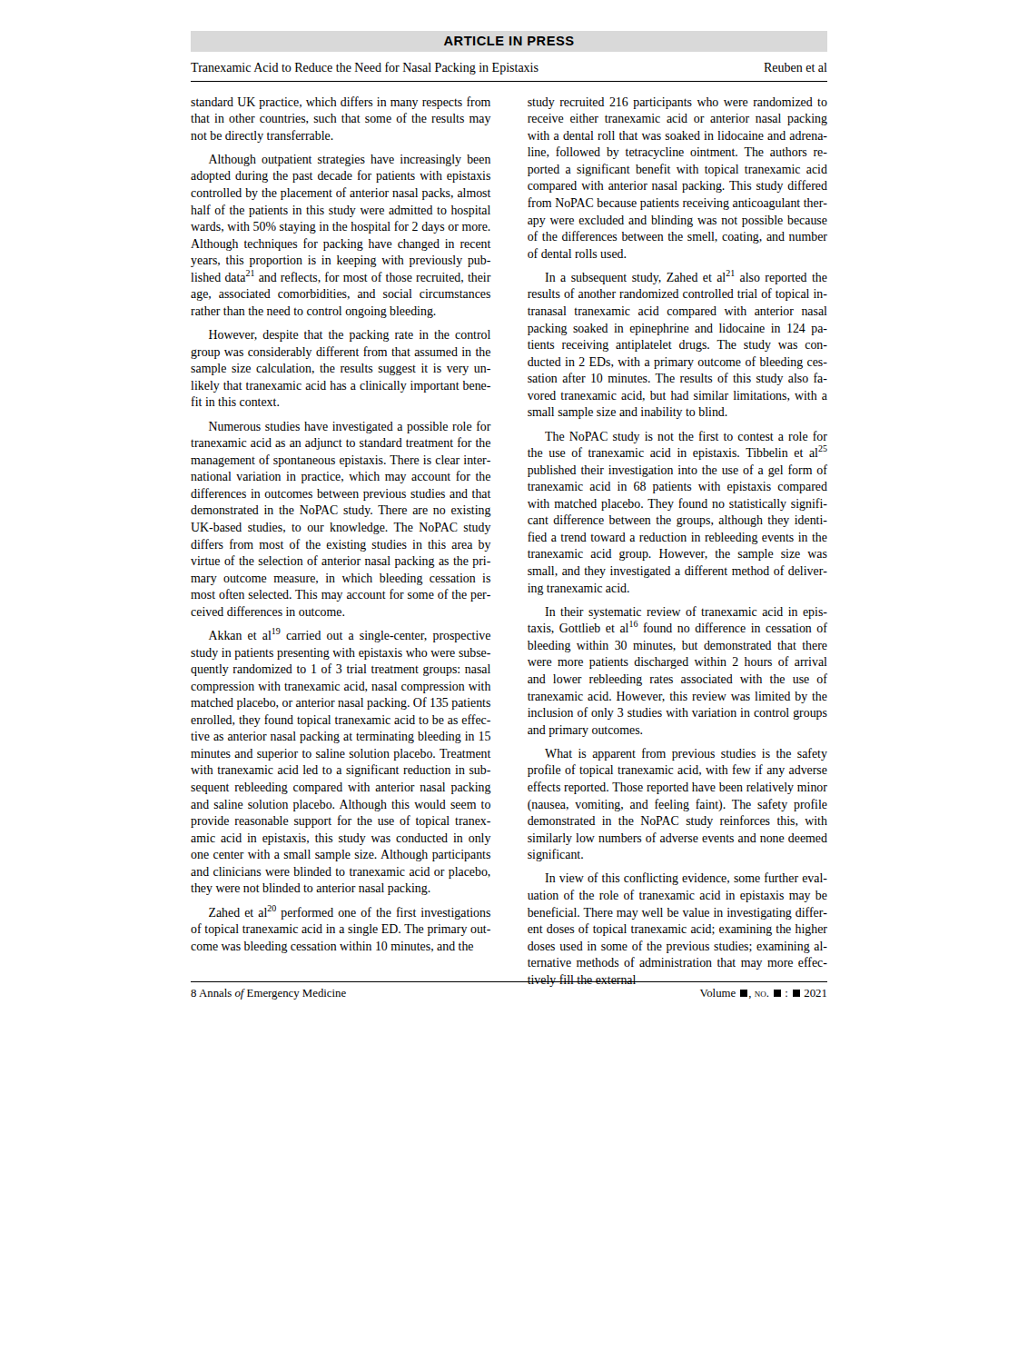ARTICLE IN PRESS
Tranexamic Acid to Reduce the Need for Nasal Packing in Epistaxis
Reuben et al
standard UK practice, which differs in many respects from that in other countries, such that some of the results may not be directly transferrable.
Although outpatient strategies have increasingly been adopted during the past decade for patients with epistaxis controlled by the placement of anterior nasal packs, almost half of the patients in this study were admitted to hospital wards, with 50% staying in the hospital for 2 days or more. Although techniques for packing have changed in recent years, this proportion is in keeping with previously published data21 and reflects, for most of those recruited, their age, associated comorbidities, and social circumstances rather than the need to control ongoing bleeding.
However, despite that the packing rate in the control group was considerably different from that assumed in the sample size calculation, the results suggest it is very unlikely that tranexamic acid has a clinically important benefit in this context.
Numerous studies have investigated a possible role for tranexamic acid as an adjunct to standard treatment for the management of spontaneous epistaxis. There is clear international variation in practice, which may account for the differences in outcomes between previous studies and that demonstrated in the NoPAC study. There are no existing UK-based studies, to our knowledge. The NoPAC study differs from most of the existing studies in this area by virtue of the selection of anterior nasal packing as the primary outcome measure, in which bleeding cessation is most often selected. This may account for some of the perceived differences in outcome.
Akkan et al19 carried out a single-center, prospective study in patients presenting with epistaxis who were subsequently randomized to 1 of 3 trial treatment groups: nasal compression with tranexamic acid, nasal compression with matched placebo, or anterior nasal packing. Of 135 patients enrolled, they found topical tranexamic acid to be as effective as anterior nasal packing at terminating bleeding in 15 minutes and superior to saline solution placebo. Treatment with tranexamic acid led to a significant reduction in subsequent rebleeding compared with anterior nasal packing and saline solution placebo. Although this would seem to provide reasonable support for the use of topical tranexamic acid in epistaxis, this study was conducted in only one center with a small sample size. Although participants and clinicians were blinded to tranexamic acid or placebo, they were not blinded to anterior nasal packing.
Zahed et al20 performed one of the first investigations of topical tranexamic acid in a single ED. The primary outcome was bleeding cessation within 10 minutes, and the
study recruited 216 participants who were randomized to receive either tranexamic acid or anterior nasal packing with a dental roll that was soaked in lidocaine and adrenaline, followed by tetracycline ointment. The authors reported a significant benefit with topical tranexamic acid compared with anterior nasal packing. This study differed from NoPAC because patients receiving anticoagulant therapy were excluded and blinding was not possible because of the differences between the smell, coating, and number of dental rolls used.
In a subsequent study, Zahed et al21 also reported the results of another randomized controlled trial of topical intranasal tranexamic acid compared with anterior nasal packing soaked in epinephrine and lidocaine in 124 patients receiving antiplatelet drugs. The study was conducted in 2 EDs, with a primary outcome of bleeding cessation after 10 minutes. The results of this study also favored tranexamic acid, but had similar limitations, with a small sample size and inability to blind.
The NoPAC study is not the first to contest a role for the use of tranexamic acid in epistaxis. Tibbelin et al25 published their investigation into the use of a gel form of tranexamic acid in 68 patients with epistaxis compared with matched placebo. They found no statistically significant difference between the groups, although they identified a trend toward a reduction in rebleeding events in the tranexamic acid group. However, the sample size was small, and they investigated a different method of delivering tranexamic acid.
In their systematic review of tranexamic acid in epistaxis, Gottlieb et al16 found no difference in cessation of bleeding within 30 minutes, but demonstrated that there were more patients discharged within 2 hours of arrival and lower rebleeding rates associated with the use of tranexamic acid. However, this review was limited by the inclusion of only 3 studies with variation in control groups and primary outcomes.
What is apparent from previous studies is the safety profile of topical tranexamic acid, with few if any adverse effects reported. Those reported have been relatively minor (nausea, vomiting, and feeling faint). The safety profile demonstrated in the NoPAC study reinforces this, with similarly low numbers of adverse events and none deemed significant.
In view of this conflicting evidence, some further evaluation of the role of tranexamic acid in epistaxis may be beneficial. There may well be value in investigating different doses of topical tranexamic acid; examining the higher doses used in some of the previous studies; examining alternative methods of administration that may more effectively fill the external
8 Annals of Emergency Medicine
Volume , no. : 2021